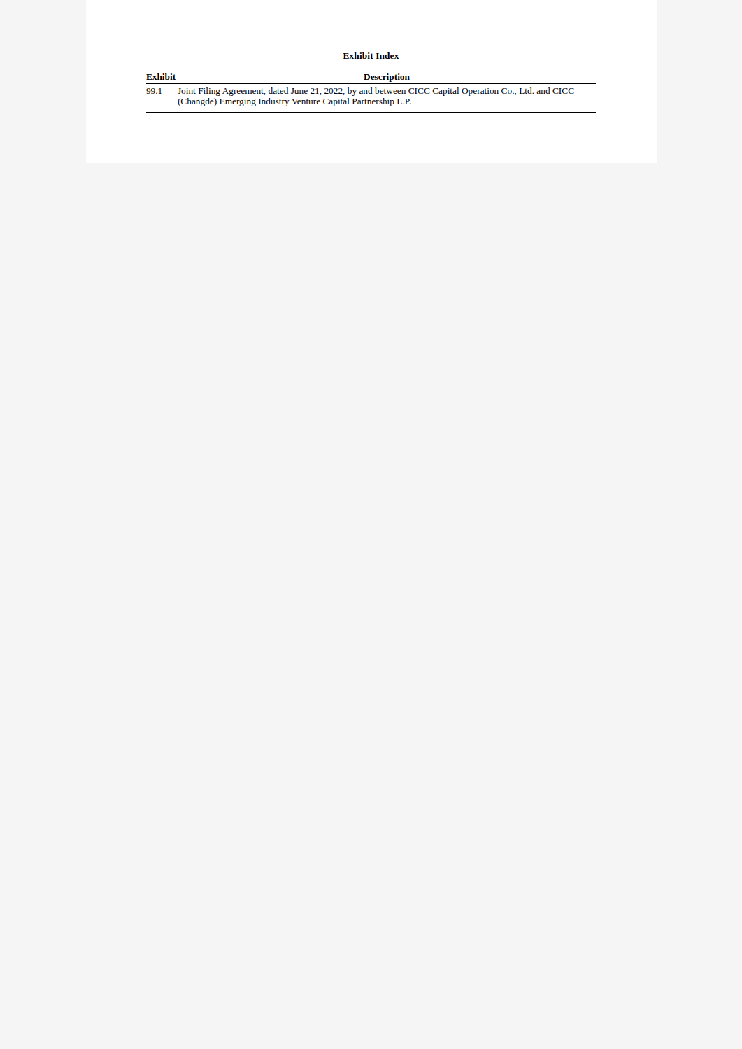Exhibit Index
| Exhibit | Description |
| --- | --- |
| 99.1 | Joint Filing Agreement, dated June 21, 2022, by and between CICC Capital Operation Co., Ltd. and CICC (Changde) Emerging Industry Venture Capital Partnership L.P. |